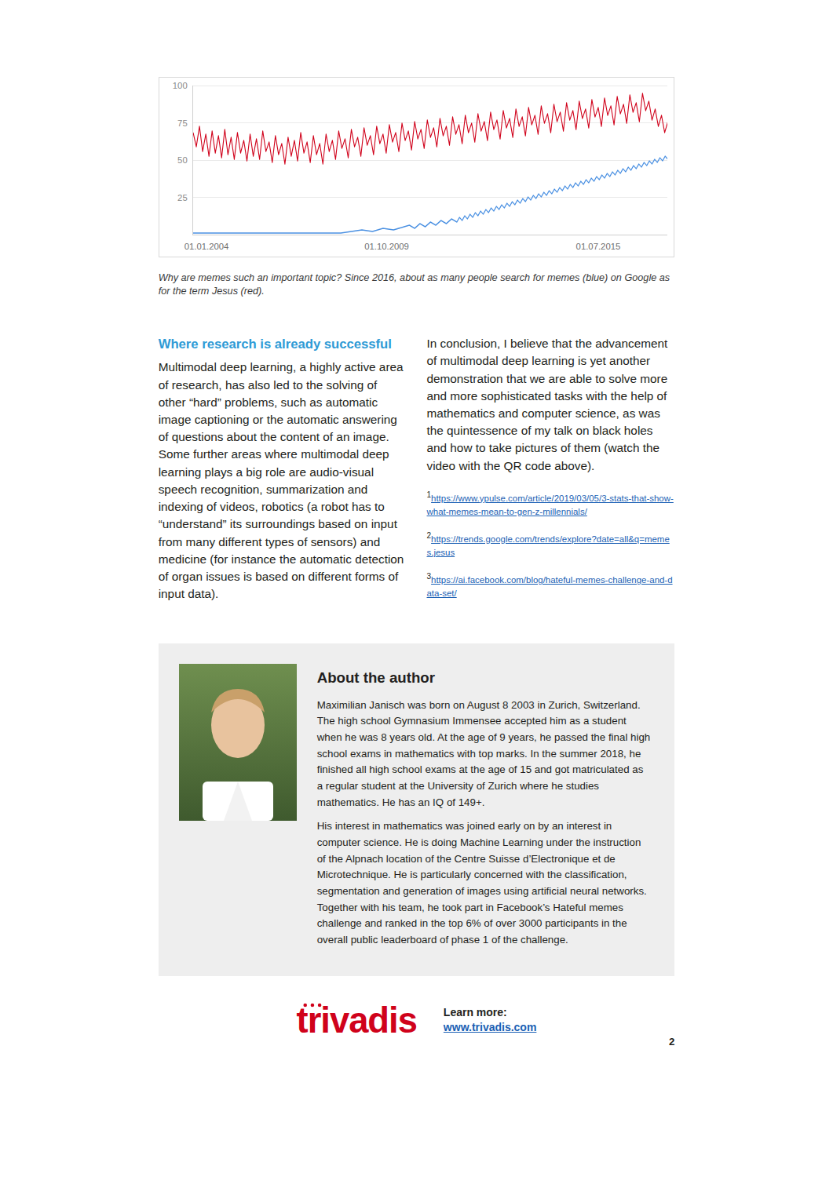100 75 50 25
01.01.2004 01.10.2009 01.07.2015
Why are memes such an important topic? Since 2016, about as many people search for memes (blue) on Google as for the term Jesus (red).
Where research is already successful
Multimodal deep learning, a highly active area of research, has also led to the solving of other “hard” problems, such as automatic image captioning or the automatic answering of questions about the content of an image. Some further areas where multimodal deep learning plays a big role are audio-visual speech recognition, summarization and indexing of videos, robotics (a robot has to “understand” its surroundings based on input from many different types of sensors) and medicine (for instance the automatic detection of organ issues is based on different forms of input data).
In conclusion, I believe that the advancement of multimodal deep learning is yet another demonstration that we are able to solve more and more sophisticated tasks with the help of mathematics and computer science, as was the quintessence of my talk on black holes and how to take pictures of them (watch the video with the QR code above).
1https://www.ypulse.com/article/2019/03/05/3-stats-that-show-what-memes-mean-to-gen-z-millennials/
2https://trends.google.com/trends/explore?date=all&q=memes,jesus
3https://ai.facebook.com/blog/hateful-memes-challenge-and-data-set/
About the author
Maximilian Janisch was born on August 8 2003 in Zurich, Switzerland. The high school Gymnasium Immensee accepted him as a student when he was 8 years old. At the age of 9 years, he passed the final high school exams in mathematics with top marks. In the summer 2018, he finished all high school exams at the age of 15 and got matriculated as a regular student at the University of Zurich where he studies mathematics. He has an IQ of 149+.
His interest in mathematics was joined early on by an interest in computer science. He is doing Machine Learning under the instruction of the Alpnach location of the Centre Suisse d’Electronique et de Microtechnique. He is particularly concerned with the classification, segmentation and generation of images using artificial neural networks. Together with his team, he took part in Facebook’s Hateful memes challenge and ranked in the top 6% of over 3000 participants in the overall public leaderboard of phase 1 of the challenge.
trivadis
Learn more:
www.trivadis.com
2